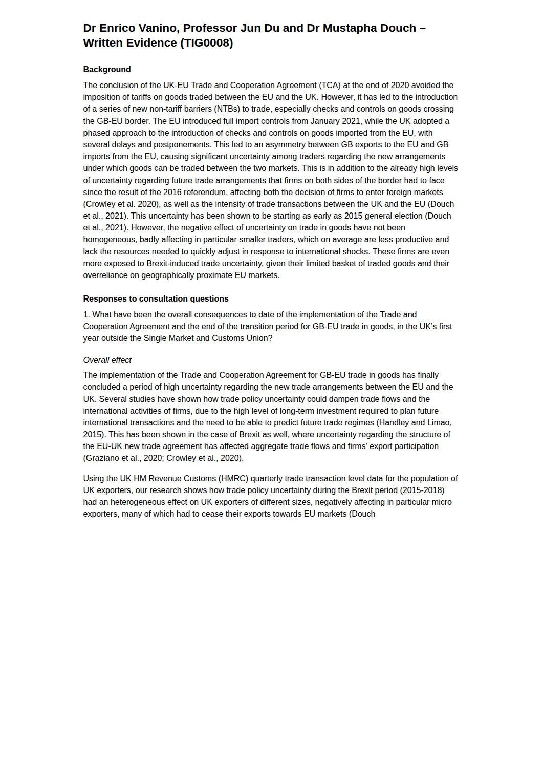Dr Enrico Vanino, Professor Jun Du and Dr Mustapha Douch – Written Evidence (TIG0008)
Background
The conclusion of the UK-EU Trade and Cooperation Agreement (TCA) at the end of 2020 avoided the imposition of tariffs on goods traded between the EU and the UK. However, it has led to the introduction of a series of new non-tariff barriers (NTBs) to trade, especially checks and controls on goods crossing the GB-EU border. The EU introduced full import controls from January 2021, while the UK adopted a phased approach to the introduction of checks and controls on goods imported from the EU, with several delays and postponements. This led to an asymmetry between GB exports to the EU and GB imports from the EU, causing significant uncertainty among traders regarding the new arrangements under which goods can be traded between the two markets. This is in addition to the already high levels of uncertainty regarding future trade arrangements that firms on both sides of the border had to face since the result of the 2016 referendum, affecting both the decision of firms to enter foreign markets (Crowley et al. 2020), as well as the intensity of trade transactions between the UK and the EU (Douch et al., 2021). This uncertainty has been shown to be starting as early as 2015 general election (Douch et al., 2021). However, the negative effect of uncertainty on trade in goods have not been homogeneous, badly affecting in particular smaller traders, which on average are less productive and lack the resources needed to quickly adjust in response to international shocks. These firms are even more exposed to Brexit-induced trade uncertainty, given their limited basket of traded goods and their overreliance on geographically proximate EU markets.
Responses to consultation questions
1. What have been the overall consequences to date of the implementation of the Trade and Cooperation Agreement and the end of the transition period for GB-EU trade in goods, in the UK’s first year outside the Single Market and Customs Union?
Overall effect
The implementation of the Trade and Cooperation Agreement for GB-EU trade in goods has finally concluded a period of high uncertainty regarding the new trade arrangements between the EU and the UK. Several studies have shown how trade policy uncertainty could dampen trade flows and the international activities of firms, due to the high level of long-term investment required to plan future international transactions and the need to be able to predict future trade regimes (Handley and Limao, 2015). This has been shown in the case of Brexit as well, where uncertainty regarding the structure of the EU-UK new trade agreement has affected aggregate trade flows and firms' export participation (Graziano et al., 2020; Crowley et al., 2020).
Using the UK HM Revenue Customs (HMRC) quarterly trade transaction level data for the population of UK exporters, our research shows how trade policy uncertainty during the Brexit period (2015-2018) had an heterogeneous effect on UK exporters of different sizes, negatively affecting in particular micro exporters, many of which had to cease their exports towards EU markets (Douch